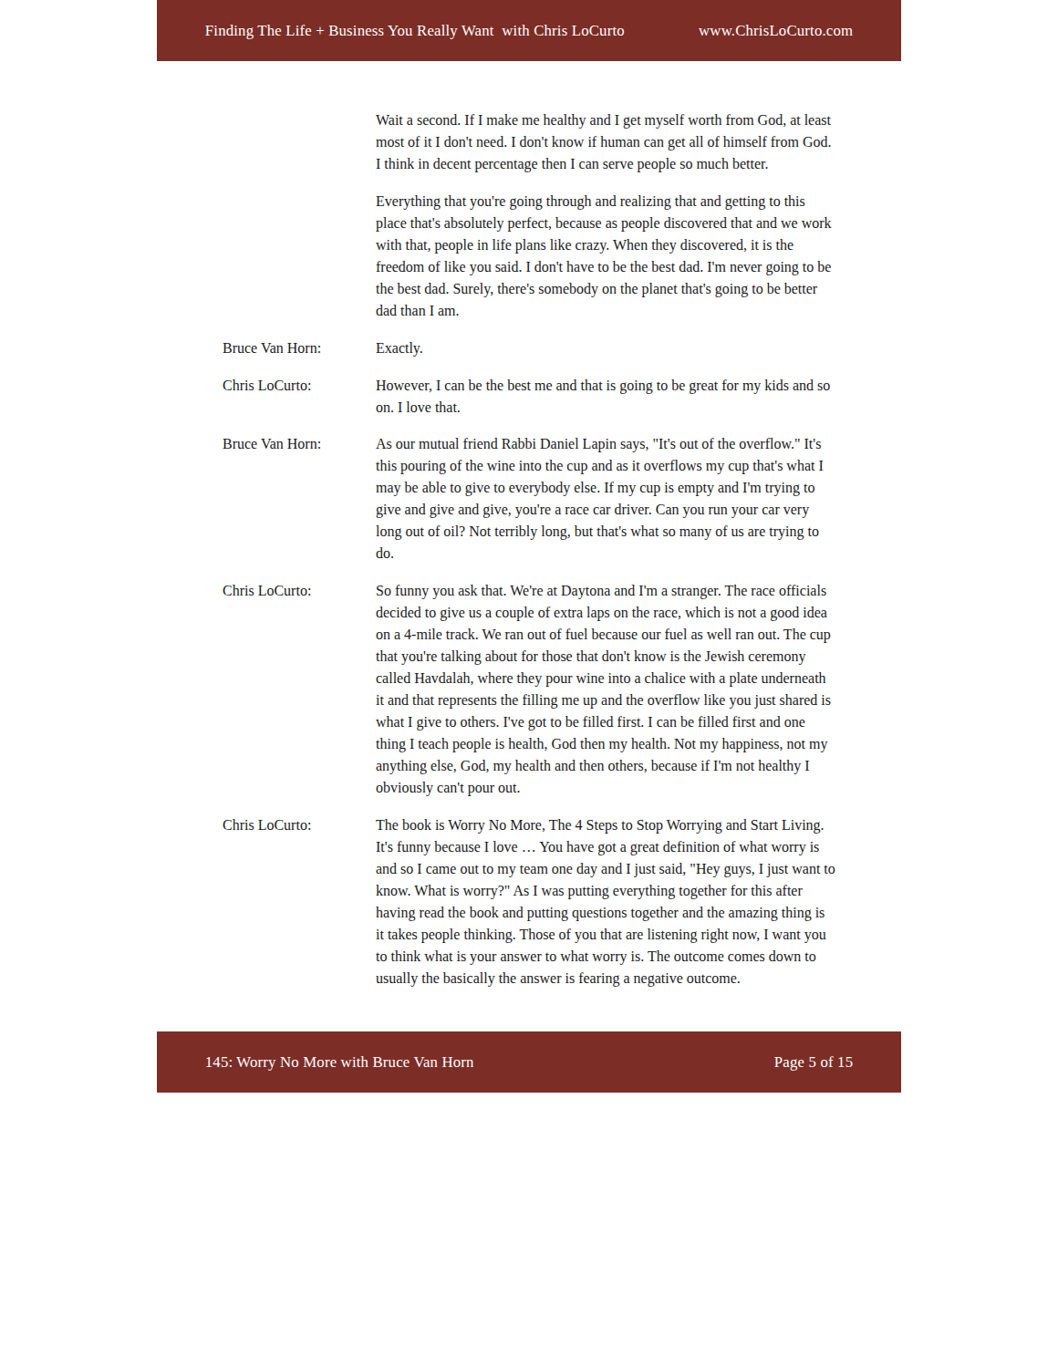Finding The Life + Business You Really Want with Chris LoCurto www.ChrisLoCurto.com
Wait a second. If I make me healthy and I get myself worth from God, at least most of it I don't need. I don't know if human can get all of himself from God. I think in decent percentage then I can serve people so much better.
Everything that you're going through and realizing that and getting to this place that's absolutely perfect, because as people discovered that and we work with that, people in life plans like crazy. When they discovered, it is the freedom of like you said. I don't have to be the best dad. I'm never going to be the best dad. Surely, there's somebody on the planet that's going to be better dad than I am.
Bruce Van Horn:
Exactly.
Chris LoCurto:
However, I can be the best me and that is going to be great for my kids and so on. I love that.
Bruce Van Horn:
As our mutual friend Rabbi Daniel Lapin says, "It's out of the overflow." It's this pouring of the wine into the cup and as it overflows my cup that's what I may be able to give to everybody else. If my cup is empty and I'm trying to give and give and give, you're a race car driver. Can you run your car very long out of oil? Not terribly long, but that's what so many of us are trying to do.
Chris LoCurto:
So funny you ask that. We're at Daytona and I'm a stranger. The race officials decided to give us a couple of extra laps on the race, which is not a good idea on a 4-mile track. We ran out of fuel because our fuel as well ran out. The cup that you're talking about for those that don't know is the Jewish ceremony called Havdalah, where they pour wine into a chalice with a plate underneath it and that represents the filling me up and the overflow like you just shared is what I give to others. I've got to be filled first. I can be filled first and one thing I teach people is health, God then my health. Not my happiness, not my anything else, God, my health and then others, because if I'm not healthy I obviously can't pour out.
Chris LoCurto:
The book is Worry No More, The 4 Steps to Stop Worrying and Start Living. It's funny because I love … You have got a great definition of what worry is and so I came out to my team one day and I just said, "Hey guys, I just want to know. What is worry?" As I was putting everything together for this after having read the book and putting questions together and the amazing thing is it takes people thinking. Those of you that are listening right now, I want you to think what is your answer to what worry is. The outcome comes down to usually the basically the answer is fearing a negative outcome.
145: Worry No More with Bruce Van Horn Page 5 of 15